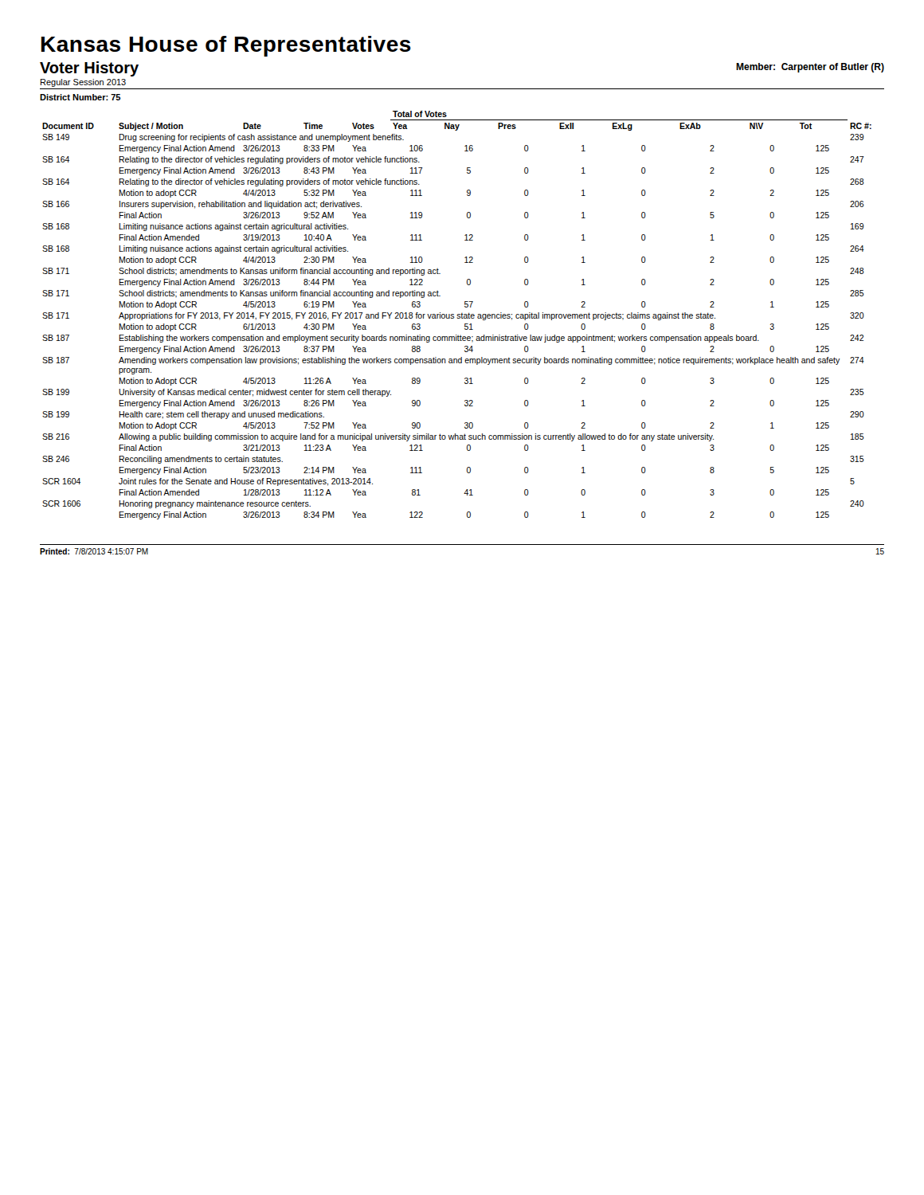Kansas House of Representatives
Voter History
Member: Carpenter of Butler (R)
Regular Session 2013
District Number: 75
| | Total of Votes | |
| --- | --- | --- |
| Document ID | Subject / Motion | Date | Time | Votes | Yea | Nay | Pres | ExII | ExLg | ExAb | N\V | Tot | RC #: |
| SB 149 | Drug screening for recipients of cash assistance and unemployment benefits. | 239 |
| | Emergency Final Action Amend | 3/26/2013 | 8:33 PM | Yea | 106 | 16 | 0 | 1 | 0 | 2 | 0 | 125 | |
| SB 164 | Relating to the director of vehicles regulating providers of motor vehicle functions. | 247 |
| | Emergency Final Action Amend | 3/26/2013 | 8:43 PM | Yea | 117 | 5 | 0 | 1 | 0 | 2 | 0 | 125 | |
| SB 164 | Relating to the director of vehicles regulating providers of motor vehicle functions. | 268 |
| | Motion to adopt CCR | 4/4/2013 | 5:32 PM | Yea | 111 | 9 | 0 | 1 | 0 | 2 | 2 | 125 | |
| SB 166 | Insurers supervision, rehabilitation and liquidation act; derivatives. | 206 |
| | Final Action | 3/26/2013 | 9:52 AM | Yea | 119 | 0 | 0 | 1 | 0 | 5 | 0 | 125 | |
| SB 168 | Limiting nuisance actions against certain agricultural activities. | 169 |
| | Final Action Amended | 3/19/2013 | 10:40 A | Yea | 111 | 12 | 0 | 1 | 0 | 1 | 0 | 125 | |
| SB 168 | Limiting nuisance actions against certain agricultural activities. | 264 |
| | Motion to adopt CCR | 4/4/2013 | 2:30 PM | Yea | 110 | 12 | 0 | 1 | 0 | 2 | 0 | 125 | |
| SB 171 | School districts; amendments to Kansas uniform financial accounting and reporting act. | 248 |
| | Emergency Final Action Amend | 3/26/2013 | 8:44 PM | Yea | 122 | 0 | 0 | 1 | 0 | 2 | 0 | 125 | |
| SB 171 | School districts; amendments to Kansas uniform financial accounting and reporting act. | 285 |
| | Motion to Adopt CCR | 4/5/2013 | 6:19 PM | Yea | 63 | 57 | 0 | 2 | 0 | 2 | 1 | 125 | |
| SB 171 | Appropriations for FY 2013, FY 2014, FY 2015, FY 2016, FY 2017 and FY 2018 for various state agencies; capital improvement projects; claims against the state. | 320 |
| | Motion to adopt CCR | 6/1/2013 | 4:30 PM | Yea | 63 | 51 | 0 | 0 | 0 | 8 | 3 | 125 | |
| SB 187 | Establishing the workers compensation and employment security boards nominating committee; administrative law judge appointment; workers compensation appeals board. | 242 |
| | Emergency Final Action Amend | 3/26/2013 | 8:37 PM | Yea | 88 | 34 | 0 | 1 | 0 | 2 | 0 | 125 | |
| SB 187 | Amending workers compensation law provisions; establishing the workers compensation and employment security boards nominating committee; notice requirements; workplace health and safety program. | 274 |
| | Motion to Adopt CCR | 4/5/2013 | 11:26 A | Yea | 89 | 31 | 0 | 2 | 0 | 3 | 0 | 125 | |
| SB 199 | University of Kansas medical center; midwest center for stem cell therapy. | 235 |
| | Emergency Final Action Amend | 3/26/2013 | 8:26 PM | Yea | 90 | 32 | 0 | 1 | 0 | 2 | 0 | 125 | |
| SB 199 | Health care; stem cell therapy and unused medications. | 290 |
| | Motion to Adopt CCR | 4/5/2013 | 7:52 PM | Yea | 90 | 30 | 0 | 2 | 0 | 2 | 1 | 125 | |
| SB 216 | Allowing a public building commission to acquire land for a municipal university similar to what such commission is currently allowed to do for any state university. | 185 |
| | Final Action | 3/21/2013 | 11:23 A | Yea | 121 | 0 | 0 | 1 | 0 | 3 | 0 | 125 | |
| SB 246 | Reconciling amendments to certain statutes. | 315 |
| | Emergency Final Action | 5/23/2013 | 2:14 PM | Yea | 111 | 0 | 0 | 1 | 0 | 8 | 5 | 125 | |
| SCR 1604 | Joint rules for the Senate and House of Representatives, 2013-2014. | 5 |
| | Final Action Amended | 1/28/2013 | 11:12 A | Yea | 81 | 41 | 0 | 0 | 0 | 3 | 0 | 125 | |
| SCR 1606 | Honoring pregnancy maintenance resource centers. | 240 |
| | Emergency Final Action | 3/26/2013 | 8:34 PM | Yea | 122 | 0 | 0 | 1 | 0 | 2 | 0 | 125 | |
Printed: 7/8/2013 4:15:07 PM
15